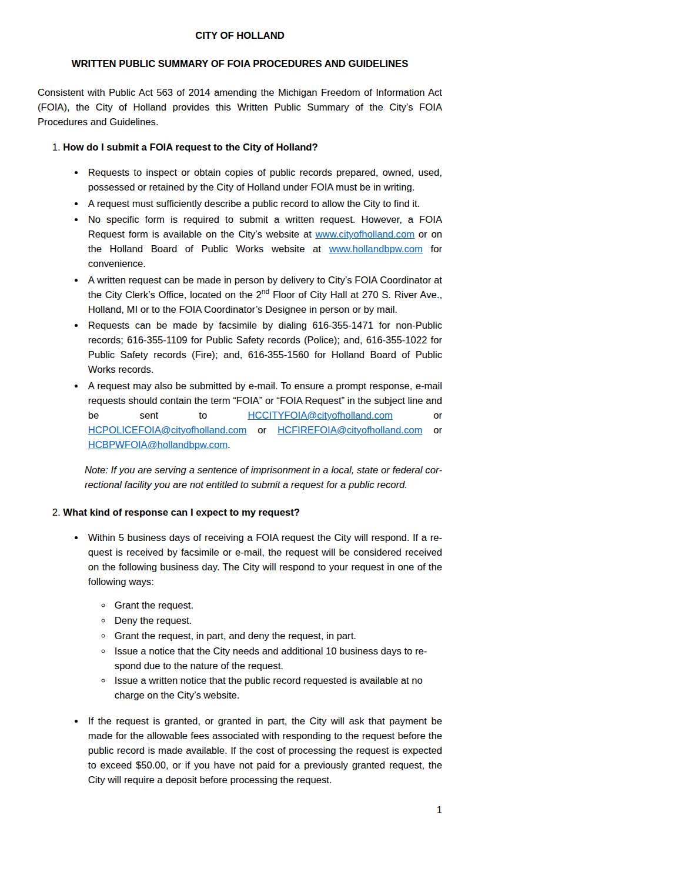CITY OF HOLLAND
WRITTEN PUBLIC SUMMARY OF FOIA PROCEDURES AND GUIDELINES
Consistent with Public Act 563 of 2014 amending the Michigan Freedom of Information Act (FOIA), the City of Holland provides this Written Public Summary of the City’s FOIA Procedures and Guidelines.
How do I submit a FOIA request to the City of Holland?
Requests to inspect or obtain copies of public records prepared, owned, used, possessed or retained by the City of Holland under FOIA must be in writing.
A request must sufficiently describe a public record to allow the City to find it.
No specific form is required to submit a written request. However, a FOIA Request form is available on the City’s website at www.cityofholland.com or on the Holland Board of Public Works website at www.hollandbpw.com for convenience.
A written request can be made in person by delivery to City’s FOIA Coordinator at the City Clerk’s Office, located on the 2nd Floor of City Hall at 270 S. River Ave., Holland, MI or to the FOIA Coordinator’s Designee in person or by mail.
Requests can be made by facsimile by dialing 616-355-1471 for non-Public records; 616-355-1109 for Public Safety records (Police); and, 616-355-1022 for Public Safety records (Fire); and, 616-355-1560 for Holland Board of Public Works records.
A request may also be submitted by e-mail. To ensure a prompt response, e-mail requests should contain the term “FOIA” or “FOIA Request” in the subject line and be sent to HCCITYFOIA@cityofholland.com or HCPOLICEFOIA@cityofholland.com or HCFIREFOIA@cityofholland.com or HCBPWFOIA@hollandbpw.com.
Note: If you are serving a sentence of imprisonment in a local, state or federal correctional facility you are not entitled to submit a request for a public record.
What kind of response can I expect to my request?
Within 5 business days of receiving a FOIA request the City will respond. If a request is received by facsimile or e-mail, the request will be considered received on the following business day. The City will respond to your request in one of the following ways:
Grant the request.
Deny the request.
Grant the request, in part, and deny the request, in part.
Issue a notice that the City needs and additional 10 business days to respond due to the nature of the request.
Issue a written notice that the public record requested is available at no charge on the City’s website.
If the request is granted, or granted in part, the City will ask that payment be made for the allowable fees associated with responding to the request before the public record is made available. If the cost of processing the request is expected to exceed $50.00, or if you have not paid for a previously granted request, the City will require a deposit before processing the request.
1